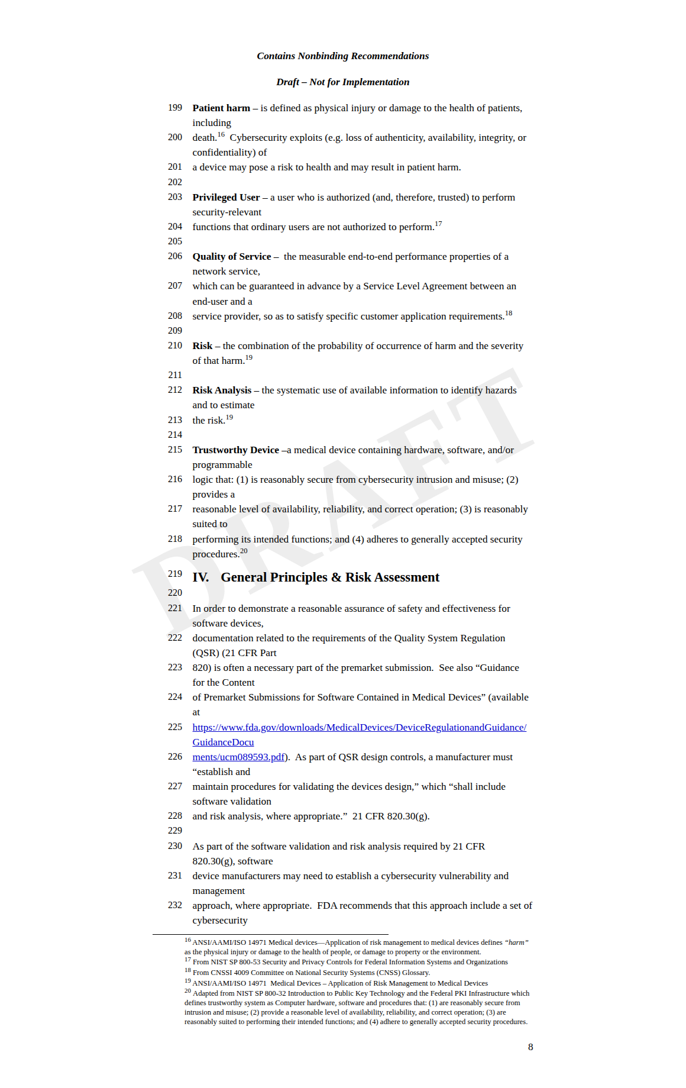DRAFT
Contains Nonbinding Recommendations
Draft – Not for Implementation
199
Patient harm – is defined as physical injury or damage to the health of patients, including
200
death.16 Cybersecurity exploits (e.g. loss of authenticity, availability, integrity, or confidentiality) of
201
a device may pose a risk to health and may result in patient harm.
202
203
Privileged User – a user who is authorized (and, therefore, trusted) to perform security-relevant
204
functions that ordinary users are not authorized to perform.17
205
206
Quality of Service – the measurable end-to-end performance properties of a network service,
207
which can be guaranteed in advance by a Service Level Agreement between an end-user and a
208
service provider, so as to satisfy specific customer application requirements.18
209
210
Risk – the combination of the probability of occurrence of harm and the severity of that harm.19
211
212
Risk Analysis – the systematic use of available information to identify hazards and to estimate
213
the risk.19
214
215
Trustworthy Device –a medical device containing hardware, software, and/or programmable
216
logic that: (1) is reasonably secure from cybersecurity intrusion and misuse; (2) provides a
217
reasonable level of availability, reliability, and correct operation; (3) is reasonably suited to
218
performing its intended functions; and (4) adheres to generally accepted security procedures.20
219
IV. General Principles & Risk Assessment
220
221
In order to demonstrate a reasonable assurance of safety and effectiveness for software devices,
222
documentation related to the requirements of the Quality System Regulation (QSR) (21 CFR Part
223
820) is often a necessary part of the premarket submission. See also “Guidance for the Content
224
of Premarket Submissions for Software Contained in Medical Devices” (available at
225
https://www.fda.gov/downloads/MedicalDevices/DeviceRegulationandGuidance/GuidanceDocu
226
ments/ucm089593.pdf). As part of QSR design controls, a manufacturer must “establish and
227
maintain procedures for validating the devices design,” which “shall include software validation
228
and risk analysis, where appropriate.” 21 CFR 820.30(g).
229
230
As part of the software validation and risk analysis required by 21 CFR 820.30(g), software
231
device manufacturers may need to establish a cybersecurity vulnerability and management
232
approach, where appropriate. FDA recommends that this approach include a set of cybersecurity
16 ANSI/AAMI/ISO 14971 Medical devices—Application of risk management to medical devices defines “harm” as the physical injury or damage to the health of people, or damage to property or the environment.
17 From NIST SP 800-53 Security and Privacy Controls for Federal Information Systems and Organizations
18 From CNSSI 4009 Committee on National Security Systems (CNSS) Glossary.
19 ANSI/AAMI/ISO 14971 Medical Devices – Application of Risk Management to Medical Devices
20 Adapted from NIST SP 800-32 Introduction to Public Key Technology and the Federal PKI Infrastructure which defines trustworthy system as Computer hardware, software and procedures that: (1) are reasonably secure from intrusion and misuse; (2) provide a reasonable level of availability, reliability, and correct operation; (3) are reasonably suited to performing their intended functions; and (4) adhere to generally accepted security procedures.
8